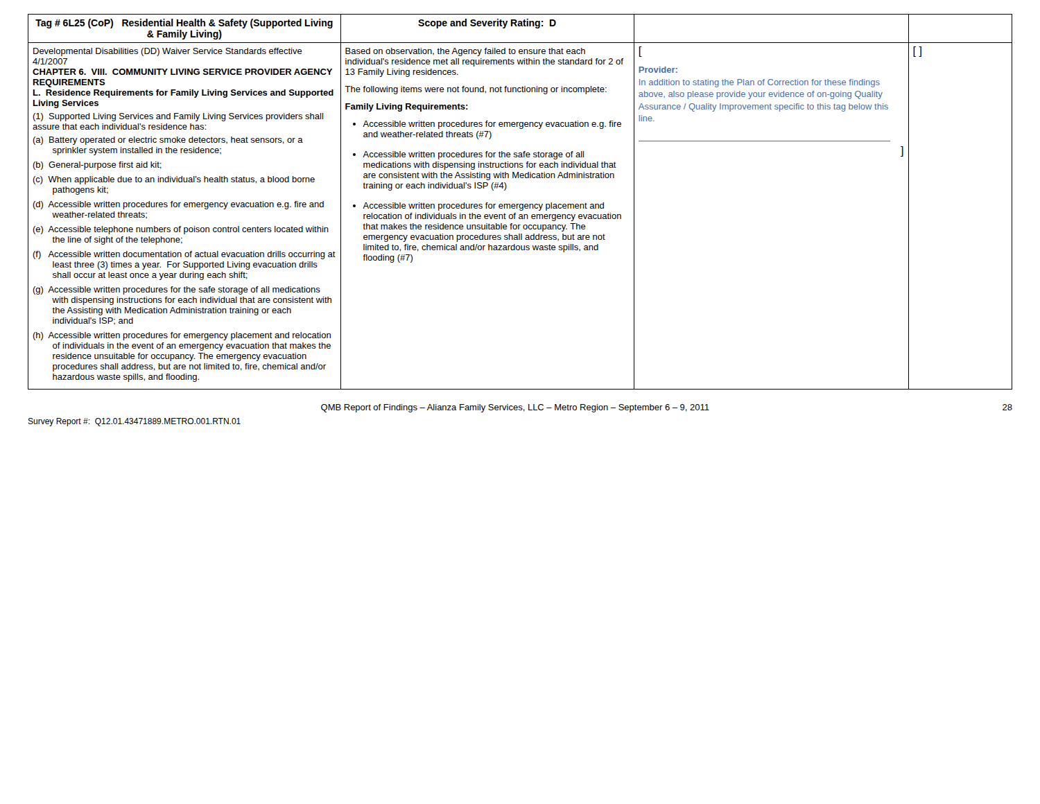| Tag # 6L25 (CoP) Residential Health & Safety (Supported Living & Family Living) | Scope and Severity Rating: D | | |
| --- | --- | --- | --- |
| Developmental Disabilities (DD) Waiver Service Standards effective 4/1/2007 CHAPTER 6. VIII. COMMUNITY LIVING SERVICE PROVIDER AGENCY REQUIREMENTS L. Residence Requirements for Family Living Services and Supported Living Services (1) Supported Living Services and Family Living Services providers shall assure that each individual's residence has: (a) Battery operated or electric smoke detectors, heat sensors, or a sprinkler system installed in the residence; (b) General-purpose first aid kit; (c) When applicable due to an individual's health status, a blood borne pathogens kit; (d) Accessible written procedures for emergency evacuation e.g. fire and weather-related threats; (e) Accessible telephone numbers of poison control centers located within the line of sight of the telephone; (f) Accessible written documentation of actual evacuation drills occurring at least three (3) times a year. For Supported Living evacuation drills shall occur at least once a year during each shift; (g) Accessible written procedures for the safe storage of all medications with dispensing instructions for each individual that are consistent with the Assisting with Medication Administration training or each individual's ISP; and (h) Accessible written procedures for emergency placement and relocation of individuals in the event of an emergency evacuation that makes the residence unsuitable for occupancy. The emergency evacuation procedures shall address, but are not limited to, fire, chemical and/or hazardous waste spills, and flooding. | Based on observation, the Agency failed to ensure that each individual's residence met all requirements within the standard for 2 of 13 Family Living residences. The following items were not found, not functioning or incomplete: Family Living Requirements: Accessible written procedures for emergency evacuation e.g. fire and weather-related threats (#7) Accessible written procedures for the safe storage of all medications with dispensing instructions for each individual that are consistent with the Assisting with Medication Administration training or each individual's ISP (#4) Accessible written procedures for emergency placement and relocation of individuals in the event of an emergency evacuation that makes the residence unsuitable for occupancy. The emergency evacuation procedures shall address, but are not limited to, fire, chemical and/or hazardous waste spills, and flooding (#7) | [ Provider: In addition to stating the Plan of Correction for these findings above, also please provide your evidence of on-going Quality Assurance / Quality Improvement specific to this tag below this line. ] | [ ] |
28 QMB Report of Findings – Alianza Family Services, LLC – Metro Region – September 6 – 9, 2011
Survey Report #: Q12.01.43471889.METRO.001.RTN.01